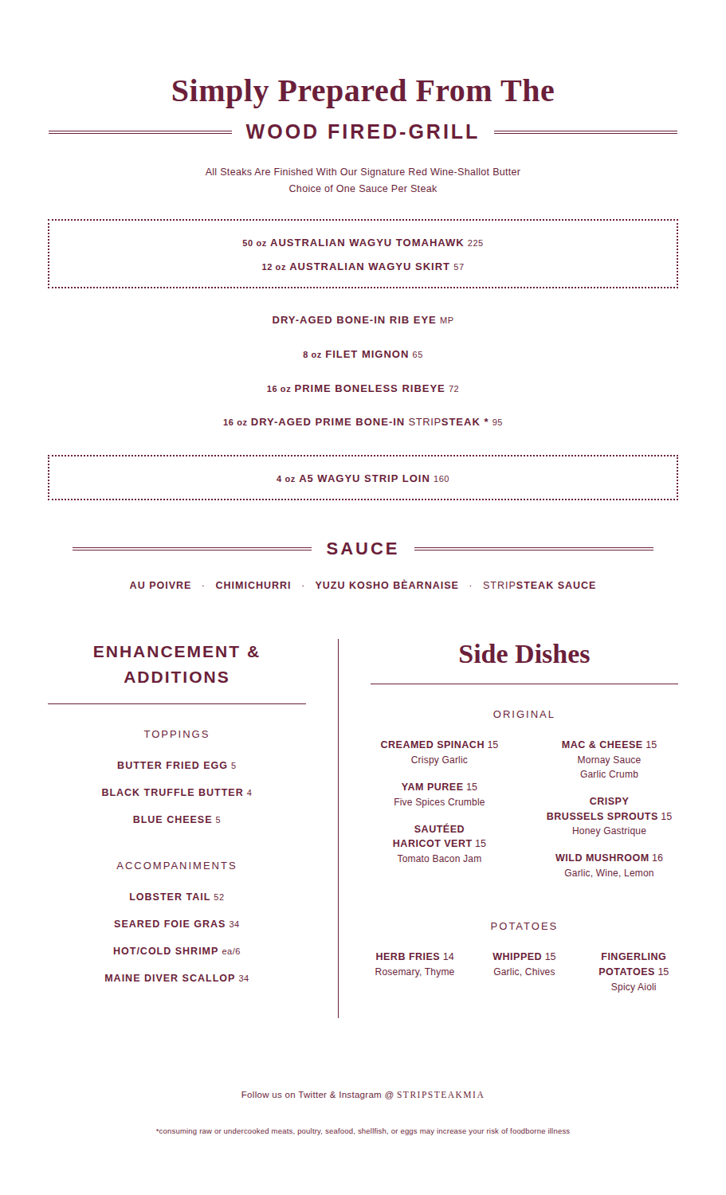Simply Prepared From The
WOOD FIRED-GRILL
All Steaks Are Finished With Our Signature Red Wine-Shallot Butter
Choice of One Sauce Per Steak
50 oz AUSTRALIAN WAGYU TOMAHAWK 225
12 oz AUSTRALIAN WAGYU SKIRT 57
DRY-AGED BONE-IN RIB EYE MP
8 oz FILET MIGNON 65
16 oz PRIME BONELESS RIBEYE 72
16 oz DRY-AGED PRIME BONE-IN STRIP STEAK * 95
4 oz A5 WAGYU STRIP LOIN 160
SAUCE
AU POIVRE · CHIMICHURRI · YUZU KOSHO BÈARNAISE · STRIPSTEAK SAUCE
ENHANCEMENT &
ADDITIONS
TOPPINGS
BUTTER FRIED EGG 5
BLACK TRUFFLE BUTTER 4
BLUE CHEESE 5
ACCOMPANIMENTS
LOBSTER TAIL 52
SEARED FOIE GRAS 34
HOT/COLD SHRIMP ea/6
MAINE DIVER SCALLOP 34
Side Dishes
ORIGINAL
CREAMED SPINACH 15 Crispy Garlic
YAM PUREE 15 Five Spices Crumble
SAUTÉED
HARICOT VERT 15 Tomato Bacon Jam
MAC & CHEESE 15 Mornay Sauce
Garlic Crumb
CRISPY
BRUSSELS SPROUTS 15 Honey Gastrique
WILD MUSHROOM 16 Garlic, Wine, Lemon
POTATOES
HERB FRIES 14 Rosemary, Thyme
WHIPPED 15 Garlic, Chives
FINGERLING
POTATOES 15 Spicy Aioli
Follow us on Twitter & Instagram @ STRIPSTEAKMIA
*consuming raw or undercooked meats, poultry, seafood, shellfish, or eggs may increase your risk of foodborne illness